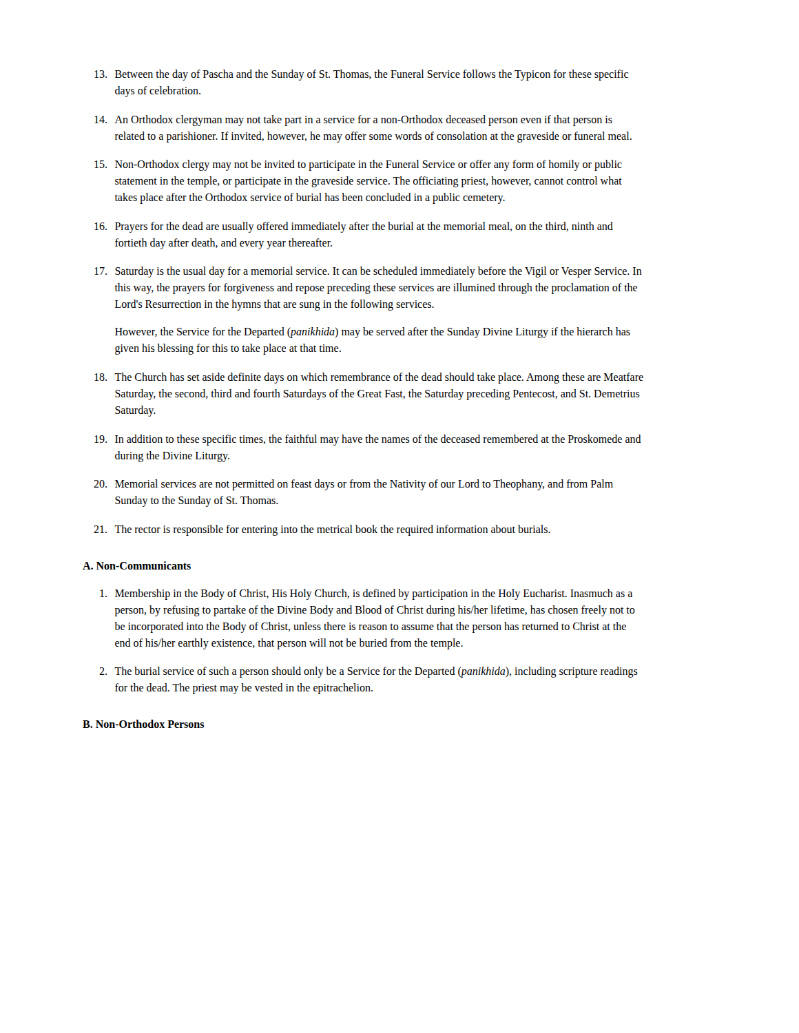Between the day of Pascha and the Sunday of St. Thomas, the Funeral Service follows the Typicon for these specific days of celebration.
An Orthodox clergyman may not take part in a service for a non-Orthodox deceased person even if that person is related to a parishioner. If invited, however, he may offer some words of consolation at the graveside or funeral meal.
Non-Orthodox clergy may not be invited to participate in the Funeral Service or offer any form of homily or public statement in the temple, or participate in the graveside service. The officiating priest, however, cannot control what takes place after the Orthodox service of burial has been concluded in a public cemetery.
Prayers for the dead are usually offered immediately after the burial at the memorial meal, on the third, ninth and fortieth day after death, and every year thereafter.
Saturday is the usual day for a memorial service. It can be scheduled immediately before the Vigil or Vesper Service. In this way, the prayers for forgiveness and repose preceding these services are illumined through the proclamation of the Lord's Resurrection in the hymns that are sung in the following services.
However, the Service for the Departed (panikhida) may be served after the Sunday Divine Liturgy if the hierarch has given his blessing for this to take place at that time.
The Church has set aside definite days on which remembrance of the dead should take place. Among these are Meatfare Saturday, the second, third and fourth Saturdays of the Great Fast, the Saturday preceding Pentecost, and St. Demetrius Saturday.
In addition to these specific times, the faithful may have the names of the deceased remembered at the Proskomede and during the Divine Liturgy.
Memorial services are not permitted on feast days or from the Nativity of our Lord to Theophany, and from Palm Sunday to the Sunday of St. Thomas.
The rector is responsible for entering into the metrical book the required information about burials.
A. Non-Communicants
Membership in the Body of Christ, His Holy Church, is defined by participation in the Holy Eucharist. Inasmuch as a person, by refusing to partake of the Divine Body and Blood of Christ during his/her lifetime, has chosen freely not to be incorporated into the Body of Christ, unless there is reason to assume that the person has returned to Christ at the end of his/her earthly existence, that person will not be buried from the temple.
The burial service of such a person should only be a Service for the Departed (panikhida), including scripture readings for the dead. The priest may be vested in the epitrachelion.
B. Non-Orthodox Persons